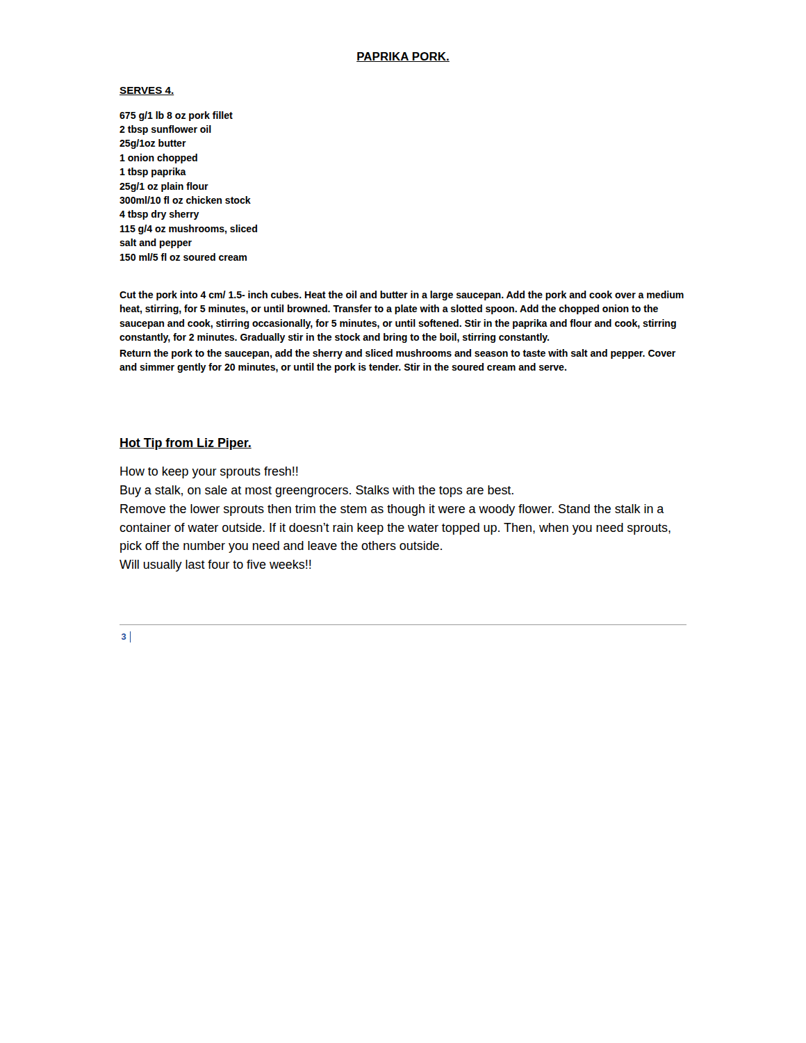PAPRIKA PORK.
SERVES 4.
675 g/1 lb 8 oz pork fillet
2 tbsp sunflower oil
25g/1oz butter
1 onion chopped
1 tbsp paprika
25g/1 oz plain flour
300ml/10 fl oz chicken stock
4 tbsp dry sherry
115 g/4 oz mushrooms, sliced
salt and pepper
150 ml/5 fl oz soured cream
Cut the pork into 4 cm/ 1.5- inch cubes. Heat the oil and butter in a large saucepan. Add the pork and cook over a medium heat, stirring, for 5 minutes, or until browned. Transfer to a plate with a slotted spoon. Add the chopped onion to the saucepan and cook, stirring occasionally, for 5 minutes, or until softened. Stir in the paprika and flour and cook, stirring constantly, for 2 minutes. Gradually stir in the stock and bring to the boil, stirring constantly.
Return the pork to the saucepan, add the sherry and sliced mushrooms and season to taste with salt and pepper. Cover and simmer gently for 20 minutes, or until the pork is tender. Stir in the soured cream and serve.
Hot Tip from Liz Piper.
How to keep your sprouts fresh!!
Buy a stalk, on sale at most greengrocers. Stalks with the tops are best.
Remove the lower sprouts then trim the stem as though it were a woody flower. Stand the stalk in a container of water outside. If it doesn’t rain keep the water topped up. Then, when you need sprouts, pick off the number you need and leave the others outside.
Will usually last four to five weeks!!
3